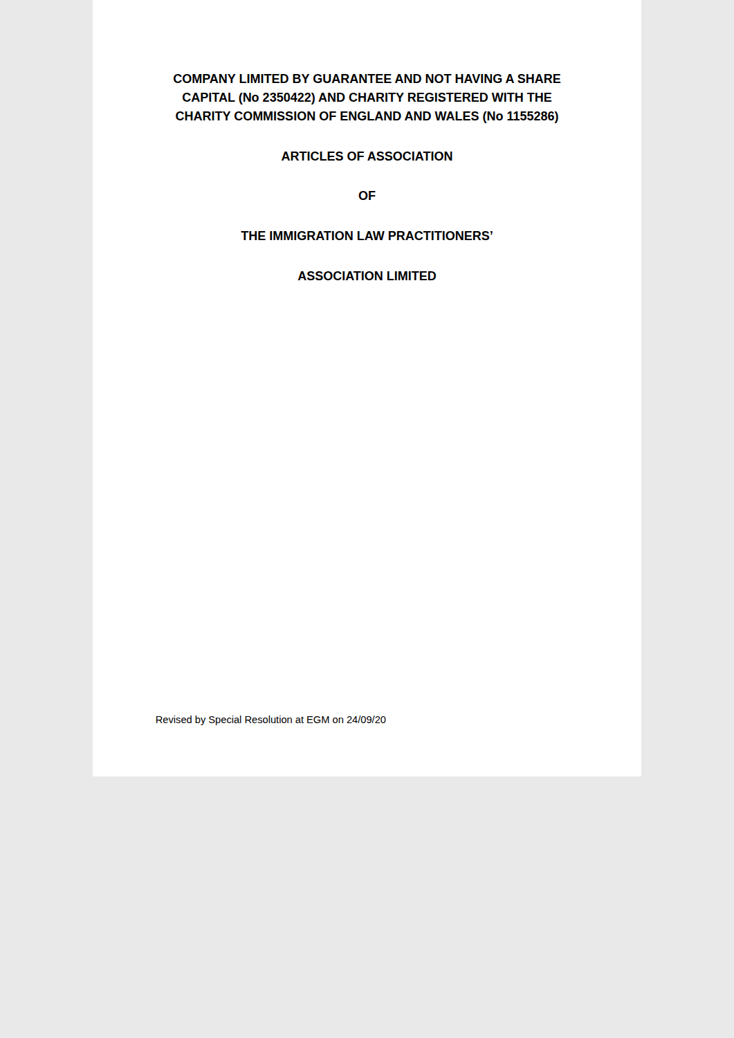COMPANY LIMITED BY GUARANTEE AND NOT HAVING A SHARE CAPITAL (No 2350422) AND CHARITY REGISTERED WITH THE CHARITY COMMISSION OF ENGLAND AND WALES (No 1155286)
ARTICLES OF ASSOCIATION
OF
THE IMMIGRATION LAW PRACTITIONERS’
ASSOCIATION LIMITED
Revised by Special Resolution at EGM on 24/09/20